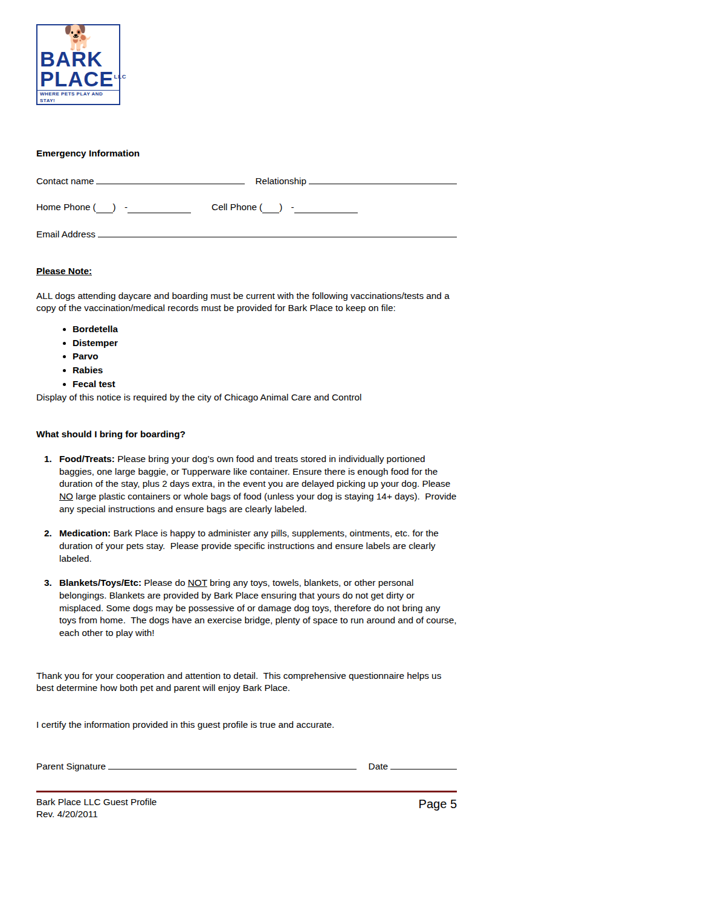🐕
BARK
PLACELLC
WHERE PETS PLAY AND STAY!
Emergency Information
Contact name Relationship
Home Phone ( ) - Cell Phone ( ) -
Email Address
Please Note:
ALL dogs attending daycare and boarding must be current with the following vaccinations/tests and a copy of the vaccination/medical records must be provided for Bark Place to keep on file:
Bordetella
Distemper
Parvo
Rabies
Fecal test
Display of this notice is required by the city of Chicago Animal Care and Control
What should I bring for boarding?
Food/Treats: Please bring your dog’s own food and treats stored in individually portioned baggies, one large baggie, or Tupperware like container. Ensure there is enough food for the duration of the stay, plus 2 days extra, in the event you are delayed picking up your dog. Please NO large plastic containers or whole bags of food (unless your dog is staying 14+ days). Provide any special instructions and ensure bags are clearly labeled.
Medication: Bark Place is happy to administer any pills, supplements, ointments, etc. for the duration of your pets stay. Please provide specific instructions and ensure labels are clearly labeled.
Blankets/Toys/Etc: Please do NOT bring any toys, towels, blankets, or other personal belongings. Blankets are provided by Bark Place ensuring that yours do not get dirty or misplaced. Some dogs may be possessive of or damage dog toys, therefore do not bring any toys from home. The dogs have an exercise bridge, plenty of space to run around and of course, each other to play with!
Thank you for your cooperation and attention to detail. This comprehensive questionnaire helps us best determine how both pet and parent will enjoy Bark Place.
I certify the information provided in this guest profile is true and accurate.
Parent Signature Date
Bark Place LLC Guest Profile
Rev. 4/20/2011
Page 5